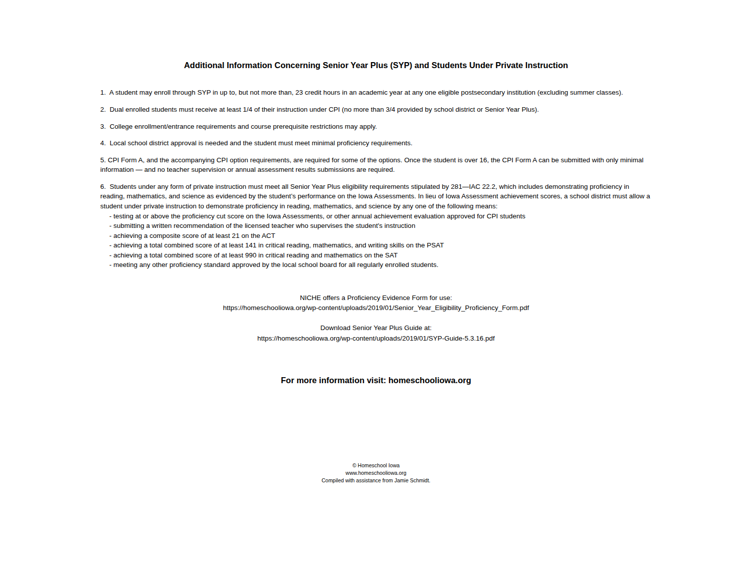Additional Information Concerning Senior Year Plus (SYP) and Students Under Private Instruction
1. A student may enroll through SYP in up to, but not more than, 23 credit hours in an academic year at any one eligible postsecondary institution (excluding summer classes).
2. Dual enrolled students must receive at least 1/4 of their instruction under CPI (no more than 3/4 provided by school district or Senior Year Plus).
3. College enrollment/entrance requirements and course prerequisite restrictions may apply.
4. Local school district approval is needed and the student must meet minimal proficiency requirements.
5. CPI Form A, and the accompanying CPI option requirements, are required for some of the options. Once the student is over 16, the CPI Form A can be submitted with only minimal information — and no teacher supervision or annual assessment results submissions are required.
6. Students under any form of private instruction must meet all Senior Year Plus eligibility requirements stipulated by 281—IAC 22.2, which includes demonstrating proficiency in reading, mathematics, and science as evidenced by the student’s performance on the Iowa Assessments. In lieu of Iowa Assessment achievement scores, a school district must allow a student under private instruction to demonstrate proficiency in reading, mathematics, and science by any one of the following means:
- testing at or above the proficiency cut score on the Iowa Assessments, or other annual achievement evaluation approved for CPI students
- submitting a written recommendation of the licensed teacher who supervises the student's instruction
- achieving a composite score of at least 21 on the ACT
- achieving a total combined score of at least 141 in critical reading, mathematics, and writing skills on the PSAT
- achieving a total combined score of at least 990 in critical reading and mathematics on the SAT
- meeting any other proficiency standard approved by the local school board for all regularly enrolled students.
NICHE offers a Proficiency Evidence Form for use:
https://homeschooliowa.org/wp-content/uploads/2019/01/Senior_Year_Eligibility_Proficiency_Form.pdf
Download Senior Year Plus Guide at:
https://homeschooliowa.org/wp-content/uploads/2019/01/SYP-Guide-5.3.16.pdf
For more information visit: homeschooliowa.org
© Homeschool Iowa
www.homeschooliowa.org
Compiled with assistance from Jamie Schmidt.